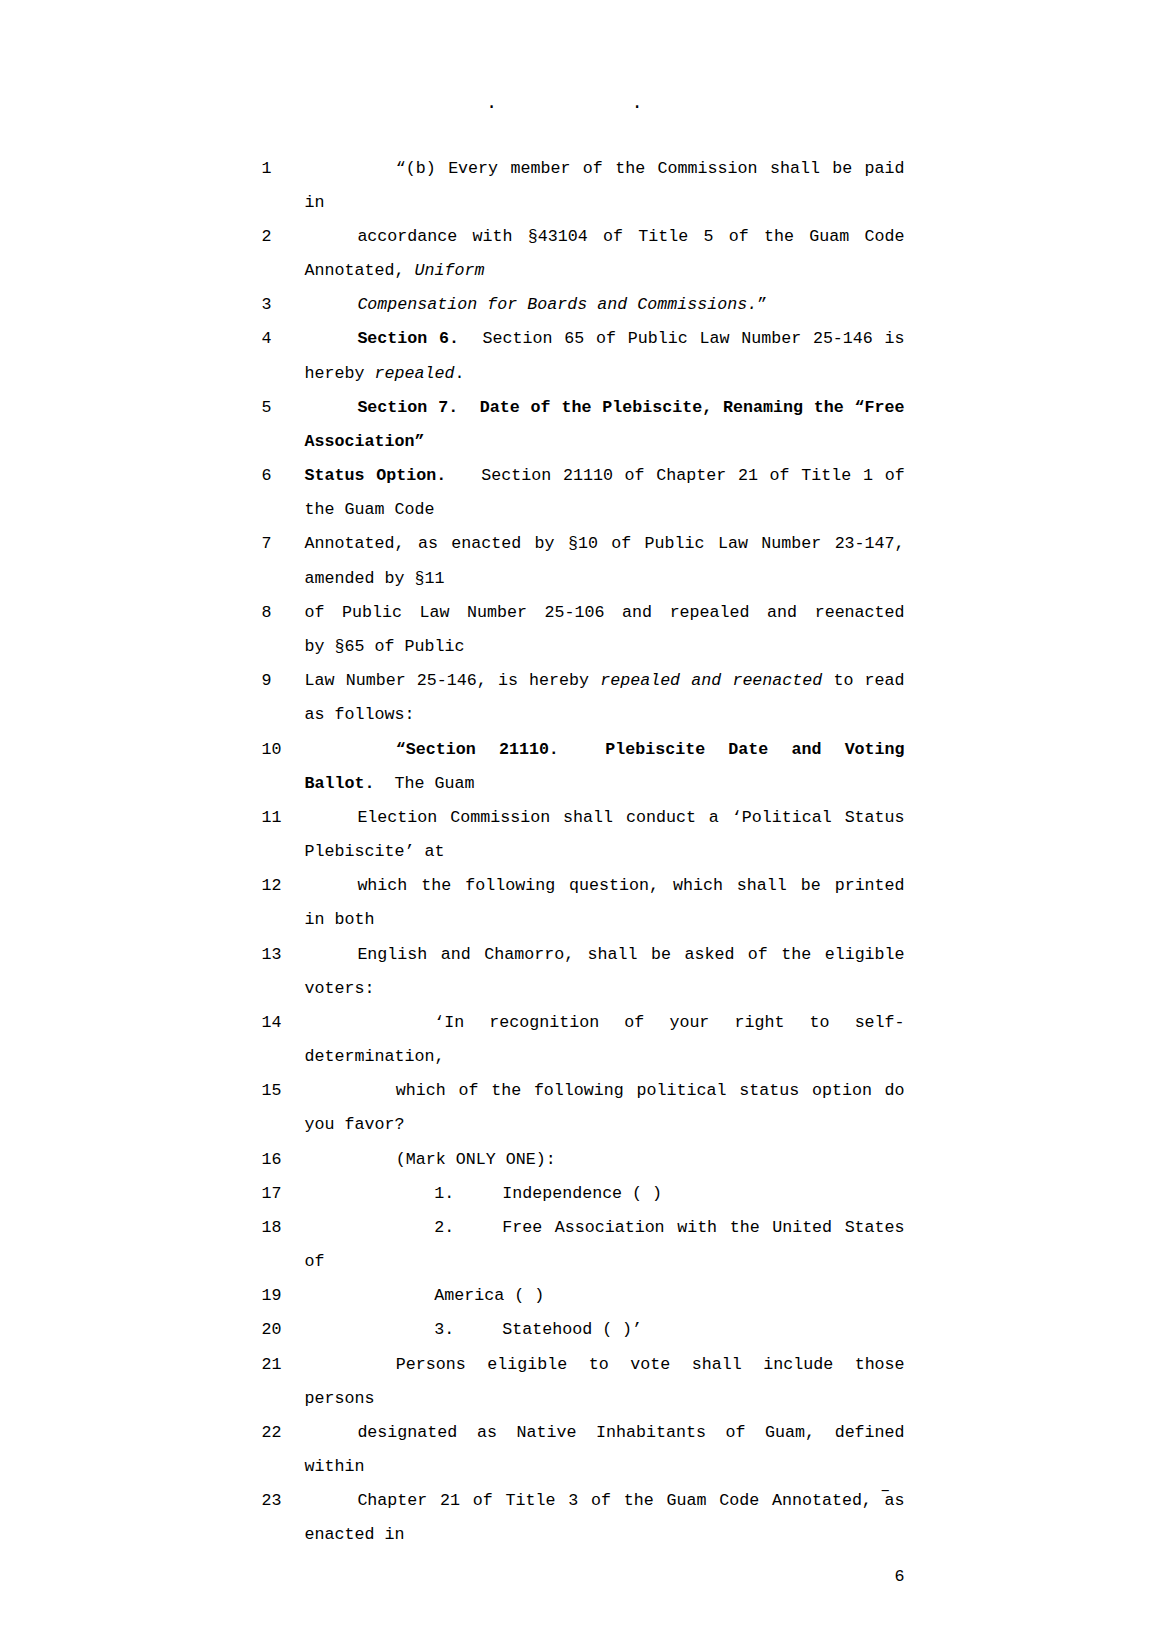· ·
| 1 | “(b) Every member of the Commission shall be paid in |
| 2 | accordance with §43104 of Title 5 of the Guam Code Annotated, Uniform |
| 3 | Compensation for Boards and Commissions. ” |
| 4 | Section 6. Section 65 of Public Law Number 25-146 is hereby repealed . |
| 5 | Section 7. Date of the Plebiscite, Renaming the “Free Association” |
| 6 | Status Option. Section 21110 of Chapter 21 of Title 1 of the Guam Code |
| 7 | Annotated, as enacted by §10 of Public Law Number 23-147, amended by §11 |
| 8 | of Public Law Number 25-106 and repealed and reenacted by §65 of Public |
| 9 | Law Number 25-146, is hereby repealed and reenacted to read as follows: |
| 10 | “Section 21110. Plebiscite Date and Voting Ballot. The Guam |
| 11 | Election Commission shall conduct a ‘Political Status Plebiscite’ at |
| 12 | which the following question, which shall be printed in both |
| 13 | English and Chamorro, shall be asked of the eligible voters: |
| 14 | ‘In recognition of your right to self-determination, |
| 15 | which of the following political status option do you favor? |
| 16 | (Mark ONLY ONE): |
| 17 | 1. Independence ( ) |
| 18 | 2. Free Association with the United States of |
| 19 | America ( ) |
| 20 | 3. Statehood ( )’ |
| 21 | Persons eligible to vote shall include those persons |
| 22 | designated as Native Inhabitants of Guam, defined within |
| 23 | Chapter 21 of Title 3 of the Guam Code Annotated, as enacted in |
–
6